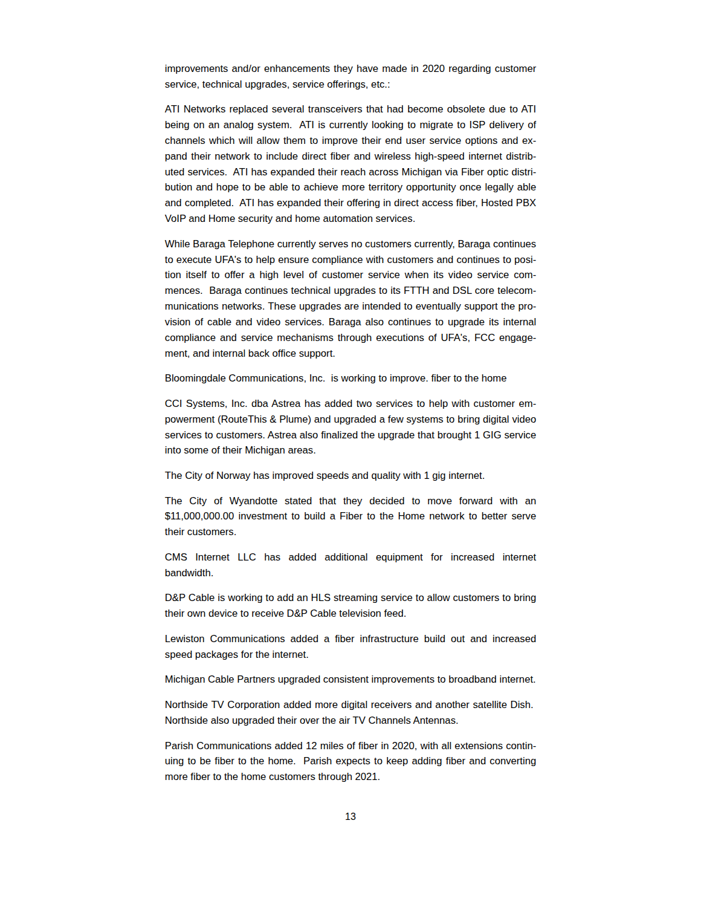improvements and/or enhancements they have made in 2020 regarding customer service, technical upgrades, service offerings, etc.:
ATI Networks replaced several transceivers that had become obsolete due to ATI being on an analog system. ATI is currently looking to migrate to ISP delivery of channels which will allow them to improve their end user service options and expand their network to include direct fiber and wireless high-speed internet distributed services. ATI has expanded their reach across Michigan via Fiber optic distribution and hope to be able to achieve more territory opportunity once legally able and completed. ATI has expanded their offering in direct access fiber, Hosted PBX VoIP and Home security and home automation services.
While Baraga Telephone currently serves no customers currently, Baraga continues to execute UFA's to help ensure compliance with customers and continues to position itself to offer a high level of customer service when its video service commences. Baraga continues technical upgrades to its FTTH and DSL core telecommunications networks. These upgrades are intended to eventually support the provision of cable and video services. Baraga also continues to upgrade its internal compliance and service mechanisms through executions of UFA's, FCC engagement, and internal back office support.
Bloomingdale Communications, Inc. is working to improve. fiber to the home
CCI Systems, Inc. dba Astrea has added two services to help with customer empowerment (RouteThis & Plume) and upgraded a few systems to bring digital video services to customers. Astrea also finalized the upgrade that brought 1 GIG service into some of their Michigan areas.
The City of Norway has improved speeds and quality with 1 gig internet.
The City of Wyandotte stated that they decided to move forward with an $11,000,000.00 investment to build a Fiber to the Home network to better serve their customers.
CMS Internet LLC has added additional equipment for increased internet bandwidth.
D&P Cable is working to add an HLS streaming service to allow customers to bring their own device to receive D&P Cable television feed.
Lewiston Communications added a fiber infrastructure build out and increased speed packages for the internet.
Michigan Cable Partners upgraded consistent improvements to broadband internet.
Northside TV Corporation added more digital receivers and another satellite Dish. Northside also upgraded their over the air TV Channels Antennas.
Parish Communications added 12 miles of fiber in 2020, with all extensions continuing to be fiber to the home. Parish expects to keep adding fiber and converting more fiber to the home customers through 2021.
13